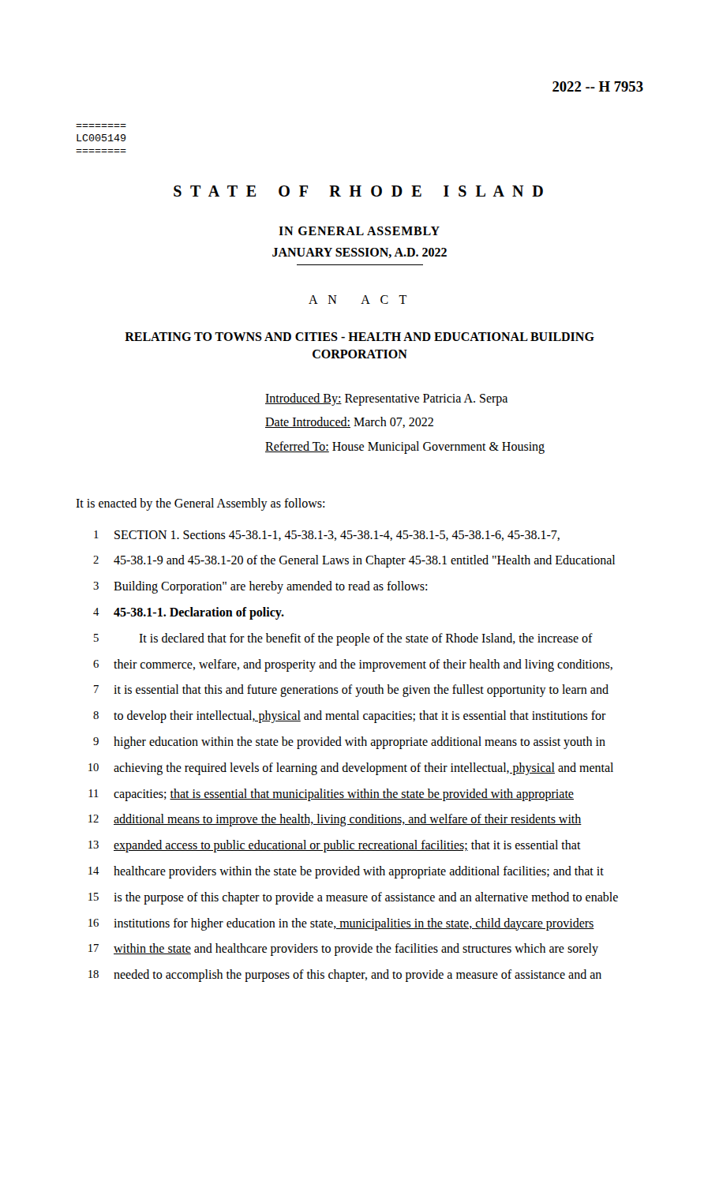2022 -- H 7953
========
LC005149
========
S T A T E O F R H O D E I S L A N D
IN GENERAL ASSEMBLY
JANUARY SESSION, A.D. 2022
A N A C T
RELATING TO TOWNS AND CITIES - HEALTH AND EDUCATIONAL BUILDING CORPORATION
Introduced By: Representative Patricia A. Serpa
Date Introduced: March 07, 2022
Referred To: House Municipal Government & Housing
It is enacted by the General Assembly as follows:
SECTION 1. Sections 45-38.1-1, 45-38.1-3, 45-38.1-4, 45-38.1-5, 45-38.1-6, 45-38.1-7,
45-38.1-9 and 45-38.1-20 of the General Laws in Chapter 45-38.1 entitled "Health and Educational
Building Corporation" are hereby amended to read as follows:
45-38.1-1. Declaration of policy.
It is declared that for the benefit of the people of the state of Rhode Island, the increase of
their commerce, welfare, and prosperity and the improvement of their health and living conditions,
it is essential that this and future generations of youth be given the fullest opportunity to learn and
to develop their intellectual, physical and mental capacities; that it is essential that institutions for
higher education within the state be provided with appropriate additional means to assist youth in
achieving the required levels of learning and development of their intellectual, physical and mental
capacities; that is essential that municipalities within the state be provided with appropriate
additional means to improve the health, living conditions, and welfare of their residents with
expanded access to public educational or public recreational facilities; that it is essential that
healthcare providers within the state be provided with appropriate additional facilities; and that it
is the purpose of this chapter to provide a measure of assistance and an alternative method to enable
institutions for higher education in the state, municipalities in the state, child daycare providers
within the state and healthcare providers to provide the facilities and structures which are sorely
needed to accomplish the purposes of this chapter, and to provide a measure of assistance and an